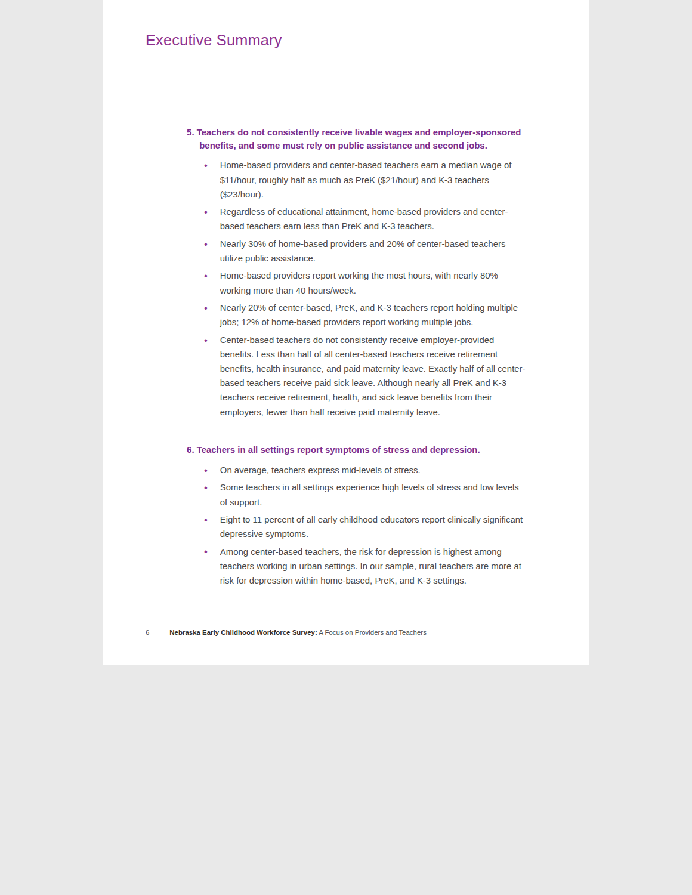Executive Summary
5. Teachers do not consistently receive livable wages and employer-sponsored benefits, and some must rely on public assistance and second jobs.
Home-based providers and center-based teachers earn a median wage of $11/hour, roughly half as much as PreK ($21/hour) and K-3 teachers ($23/hour).
Regardless of educational attainment, home-based providers and center-based teachers earn less than PreK and K-3 teachers.
Nearly 30% of home-based providers and 20% of center-based teachers utilize public assistance.
Home-based providers report working the most hours, with nearly 80% working more than 40 hours/week.
Nearly 20% of center-based, PreK, and K-3 teachers report holding multiple jobs; 12% of home-based providers report working multiple jobs.
Center-based teachers do not consistently receive employer-provided benefits. Less than half of all center-based teachers receive retirement benefits, health insurance, and paid maternity leave. Exactly half of all center-based teachers receive paid sick leave. Although nearly all PreK and K-3 teachers receive retirement, health, and sick leave benefits from their employers, fewer than half receive paid maternity leave.
6. Teachers in all settings report symptoms of stress and depression.
On average, teachers express mid-levels of stress.
Some teachers in all settings experience high levels of stress and low levels of support.
Eight to 11 percent of all early childhood educators report clinically significant depressive symptoms.
Among center-based teachers, the risk for depression is highest among teachers working in urban settings. In our sample, rural teachers are more at risk for depression within home-based, PreK, and K-3 settings.
6
Nebraska Early Childhood Workforce Survey: A Focus on Providers and Teachers